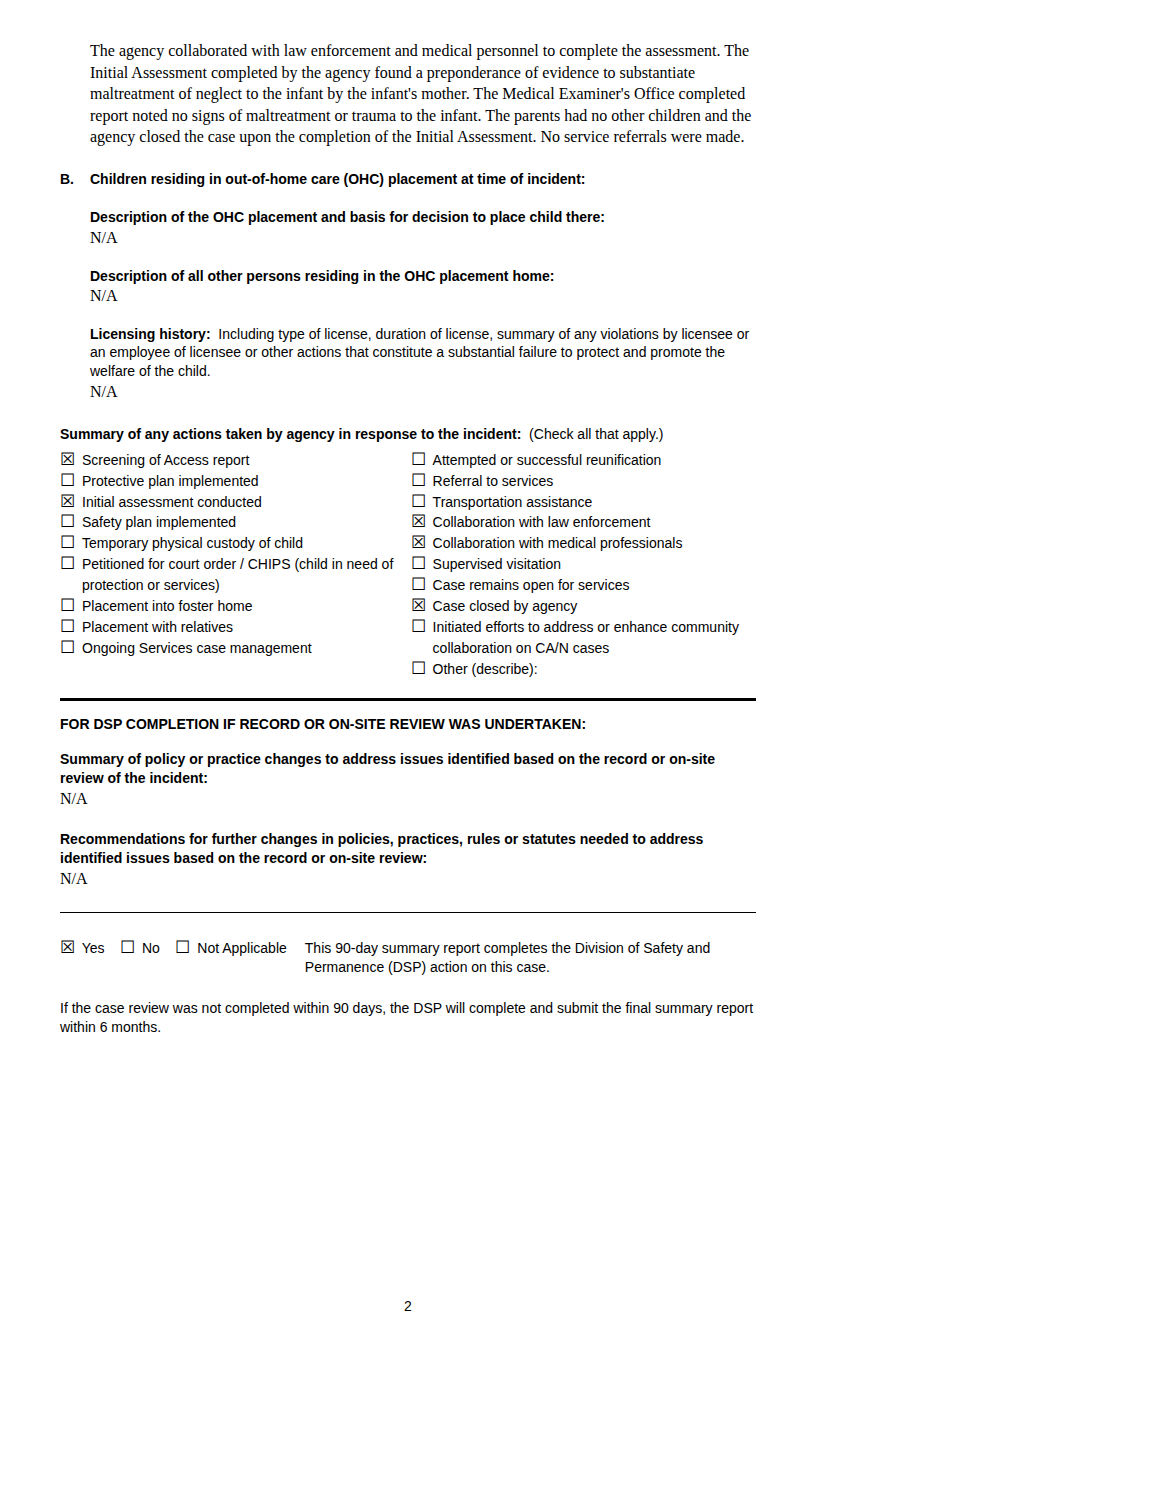The agency collaborated with law enforcement and medical personnel to complete the assessment. The Initial Assessment completed by the agency found a preponderance of evidence to substantiate maltreatment of neglect to the infant by the infant's mother. The Medical Examiner's Office completed report noted no signs of maltreatment or trauma to the infant. The parents had no other children and the agency closed the case upon the completion of the Initial Assessment. No service referrals were made.
B.
Children residing in out-of-home care (OHC) placement at time of incident:
Description of the OHC placement and basis for decision to place child there:
N/A
Description of all other persons residing in the OHC placement home:
N/A
Licensing history: Including type of license, duration of license, summary of any violations by licensee or an employee of licensee or other actions that constitute a substantial failure to protect and promote the welfare of the child.
N/A
Summary of any actions taken by agency in response to the incident: (Check all that apply.)
| ☒ | Screening of Access report | ☐ | Attempted or successful reunification |
| ☐ | Protective plan implemented | ☐ | Referral to services |
| ☒ | Initial assessment conducted | ☐ | Transportation assistance |
| ☐ | Safety plan implemented | ☒ | Collaboration with law enforcement |
| ☐ | Temporary physical custody of child | ☒ | Collaboration with medical professionals |
| ☐ | Petitioned for court order / CHIPS (child in need of | ☐ | Supervised visitation |
| | protection or services) | ☐ | Case remains open for services |
| ☐ | Placement into foster home | ☒ | Case closed by agency |
| ☐ | Placement with relatives | ☐ | Initiated efforts to address or enhance community |
| ☐ | Ongoing Services case management | | collaboration on CA/N cases |
| | | ☐ | Other (describe): |
FOR DSP COMPLETION IF RECORD OR ON-SITE REVIEW WAS UNDERTAKEN:
Summary of policy or practice changes to address issues identified based on the record or on-site review of the incident:
N/A
Recommendations for further changes in policies, practices, rules or statutes needed to address identified issues based on the record or on-site review:
N/A
☒ Yes ☐ No ☐ Not Applicable
This 90-day summary report completes the Division of Safety and Permanence (DSP) action on this case.
If the case review was not completed within 90 days, the DSP will complete and submit the final summary report within 6 months.
2